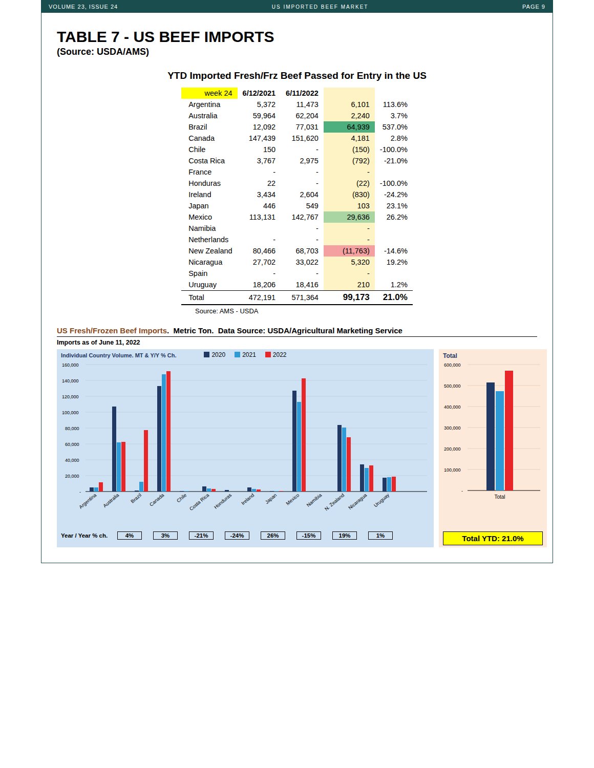VOLUME 23, ISSUE 24
US IMPORTED BEEF MARKET
PAGE 9
TABLE 7 - US BEEF IMPORTS
(Source: USDA/AMS)
YTD Imported Fresh/Frz Beef Passed for Entry in the US
| week 24 | 6/12/2021 | 6/11/2022 | | |
| Argentina | 5,372 | 11,473 | 6,101 | 113.6% |
| Australia | 59,964 | 62,204 | 2,240 | 3.7% |
| Brazil | 12,092 | 77,031 | 64,939 | 537.0% |
| Canada | 147,439 | 151,620 | 4,181 | 2.8% |
| Chile | 150 | - | (150) | -100.0% |
| Costa Rica | 3,767 | 2,975 | (792) | -21.0% |
| France | - | - | - | |
| Honduras | 22 | - | (22) | -100.0% |
| Ireland | 3,434 | 2,604 | (830) | -24.2% |
| Japan | 446 | 549 | 103 | 23.1% |
| Mexico | 113,131 | 142,767 | 29,636 | 26.2% |
| Namibia | | - | - | |
| Netherlands | - | - | - | |
| New Zealand | 80,466 | 68,703 | (11,763) | -14.6% |
| Nicaragua | 27,702 | 33,022 | 5,320 | 19.2% |
| Spain | - | - | - | |
| Uruguay | 18,206 | 18,416 | 210 | 1.2% |
| Total | 472,191 | 571,364 | 99,173 | 21.0% |
Source: AMS - USDA
US Fresh/Frozen Beef Imports. Metric Ton. Data Source: USDA/Agricultural Marketing Service
Imports as of June 11, 2022
Individual Country Volume. MT & Y/Y % Ch.
2020
2021
2022
160,000 140,000 120,000 100,000 80,000 60,000 40,000 20,000 - Argentina Australia Brazil Canada Chile Costa Rica Honduras Ireland Japan Mexico Namibia N. Zealand Nicaragua Uruguay
Year / Year % ch.
4%
3%
-21%
-24%
26%
-15%
19%
1%
Total
600,000 500,000 400,000 300,000 200,000 100,000 - Total
Total YTD: 21.0%